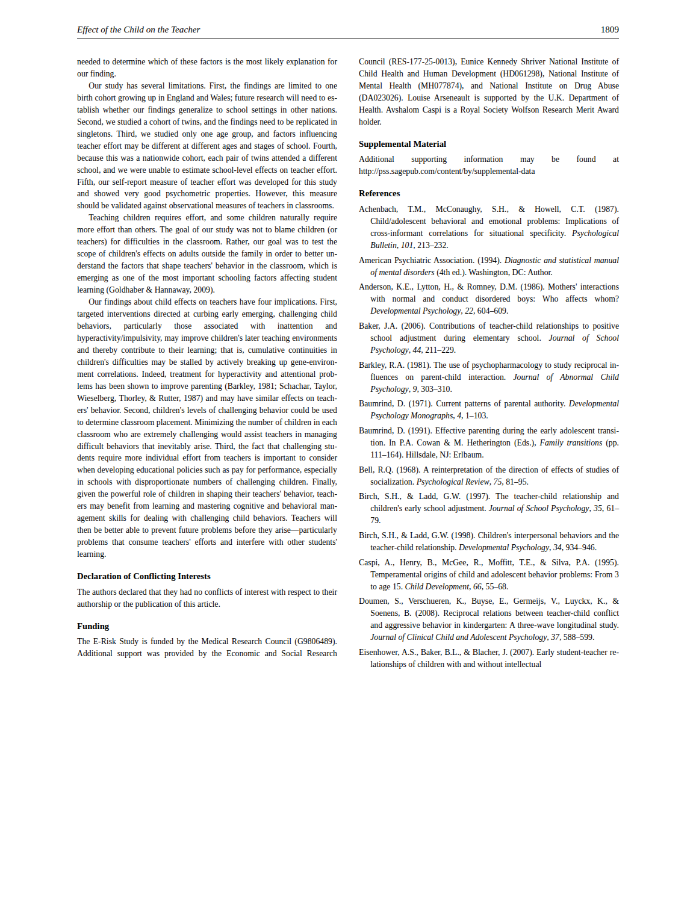Effect of the Child on the Teacher 1809
needed to determine which of these factors is the most likely explanation for our finding.
Our study has several limitations. First, the findings are limited to one birth cohort growing up in England and Wales; future research will need to establish whether our findings generalize to school settings in other nations. Second, we studied a cohort of twins, and the findings need to be replicated in singletons. Third, we studied only one age group, and factors influencing teacher effort may be different at different ages and stages of school. Fourth, because this was a nationwide cohort, each pair of twins attended a different school, and we were unable to estimate school-level effects on teacher effort. Fifth, our self-report measure of teacher effort was developed for this study and showed very good psychometric properties. However, this measure should be validated against observational measures of teachers in classrooms.
Teaching children requires effort, and some children naturally require more effort than others. The goal of our study was not to blame children (or teachers) for difficulties in the classroom. Rather, our goal was to test the scope of children's effects on adults outside the family in order to better understand the factors that shape teachers' behavior in the classroom, which is emerging as one of the most important schooling factors affecting student learning (Goldhaber & Hannaway, 2009).
Our findings about child effects on teachers have four implications. First, targeted interventions directed at curbing early emerging, challenging child behaviors, particularly those associated with inattention and hyperactivity/impulsivity, may improve children's later teaching environments and thereby contribute to their learning; that is, cumulative continuities in children's difficulties may be stalled by actively breaking up gene-environment correlations. Indeed, treatment for hyperactivity and attentional problems has been shown to improve parenting (Barkley, 1981; Schachar, Taylor, Wieselberg, Thorley, & Rutter, 1987) and may have similar effects on teachers' behavior. Second, children's levels of challenging behavior could be used to determine classroom placement. Minimizing the number of children in each classroom who are extremely challenging would assist teachers in managing difficult behaviors that inevitably arise. Third, the fact that challenging students require more individual effort from teachers is important to consider when developing educational policies such as pay for performance, especially in schools with disproportionate numbers of challenging children. Finally, given the powerful role of children in shaping their teachers' behavior, teachers may benefit from learning and mastering cognitive and behavioral management skills for dealing with challenging child behaviors. Teachers will then be better able to prevent future problems before they arise—particularly problems that consume teachers' efforts and interfere with other students' learning.
Declaration of Conflicting Interests
The authors declared that they had no conflicts of interest with respect to their authorship or the publication of this article.
Funding
The E-Risk Study is funded by the Medical Research Council (G9806489). Additional support was provided by the Economic and Social Research Council (RES-177-25-0013), Eunice Kennedy Shriver National Institute of Child Health and Human Development (HD061298), National Institute of Mental Health (MH077874), and National Institute on Drug Abuse (DA023026). Louise Arseneault is supported by the U.K. Department of Health. Avshalom Caspi is a Royal Society Wolfson Research Merit Award holder.
Supplemental Material
Additional supporting information may be found at http://pss.sagepub.com/content/by/supplemental-data
References
Achenbach, T.M., McConaughy, S.H., & Howell, C.T. (1987). Child/adolescent behavioral and emotional problems: Implications of cross-informant correlations for situational specificity. Psychological Bulletin, 101, 213–232.
American Psychiatric Association. (1994). Diagnostic and statistical manual of mental disorders (4th ed.). Washington, DC: Author.
Anderson, K.E., Lytton, H., & Romney, D.M. (1986). Mothers' interactions with normal and conduct disordered boys: Who affects whom? Developmental Psychology, 22, 604–609.
Baker, J.A. (2006). Contributions of teacher-child relationships to positive school adjustment during elementary school. Journal of School Psychology, 44, 211–229.
Barkley, R.A. (1981). The use of psychopharmacology to study reciprocal influences on parent-child interaction. Journal of Abnormal Child Psychology, 9, 303–310.
Baumrind, D. (1971). Current patterns of parental authority. Developmental Psychology Monographs, 4, 1–103.
Baumrind, D. (1991). Effective parenting during the early adolescent transition. In P.A. Cowan & M. Hetherington (Eds.), Family transitions (pp. 111–164). Hillsdale, NJ: Erlbaum.
Bell, R.Q. (1968). A reinterpretation of the direction of effects of studies of socialization. Psychological Review, 75, 81–95.
Birch, S.H., & Ladd, G.W. (1997). The teacher-child relationship and children's early school adjustment. Journal of School Psychology, 35, 61–79.
Birch, S.H., & Ladd, G.W. (1998). Children's interpersonal behaviors and the teacher-child relationship. Developmental Psychology, 34, 934–946.
Caspi, A., Henry, B., McGee, R., Moffitt, T.E., & Silva, P.A. (1995). Temperamental origins of child and adolescent behavior problems: From 3 to age 15. Child Development, 66, 55–68.
Doumen, S., Verschueren, K., Buyse, E., Germeijs, V., Luyckx, K., & Soenens, B. (2008). Reciprocal relations between teacher-child conflict and aggressive behavior in kindergarten: A three-wave longitudinal study. Journal of Clinical Child and Adolescent Psychology, 37, 588–599.
Eisenhower, A.S., Baker, B.L., & Blacher, J. (2007). Early student-teacher relationships of children with and without intellectual